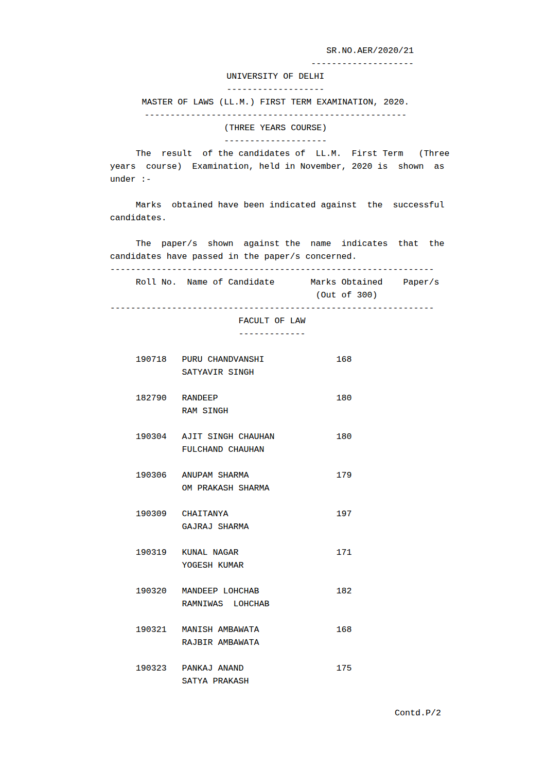SR.NO.AER/2020/21
--------------------
UNIVERSITY OF DELHI
-------------------
MASTER OF LAWS (LL.M.) FIRST TERM EXAMINATION, 2020.
---------------------------------------------------
(THREE YEARS COURSE)
--------------------
     The  result  of the candidates of  LL.M.  First Term   (Three
years  course)  Examination, held in November, 2020 is  shown  as
under :-

     Marks  obtained have been indicated against  the  successful
candidates.

     The  paper/s  shown  against the  name  indicates  that  the
candidates have passed in the paper/s concerned.
---------------------------------------------------------------
     Roll No.  Name of Candidate       Marks Obtained    Paper/s
                                        (Out of 300)
---------------------------------------------------------------
                         FACULT OF LAW
                         -------------

     190718   PURU CHANDVANSHI              168
              SATYAVIR SINGH

     182790   RANDEEP                       180
              RAM SINGH

     190304   AJIT SINGH CHAUHAN            180
              FULCHAND CHAUHAN

     190306   ANUPAM SHARMA                 179
              OM PRAKASH SHARMA

     190309   CHAITANYA                     197
              GAJRAJ SHARMA

     190319   KUNAL NAGAR                   171
              YOGESH KUMAR

     190320   MANDEEP LOHCHAB               182
              RAMNIWAS  LOHCHAB

     190321   MANISH AMBAWATA               168
              RAJBIR AMBAWATA

     190323   PANKAJ ANAND                  175
              SATYA PRAKASH
Contd.P/2